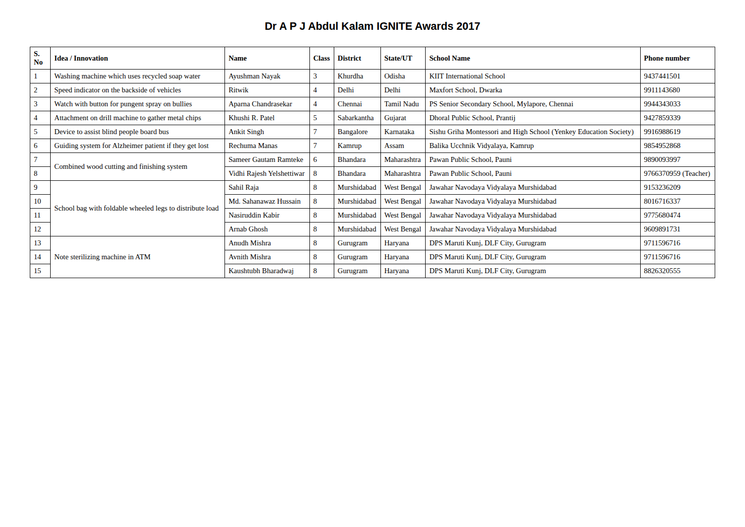Dr A P J Abdul Kalam IGNITE Awards 2017
| S. No | Idea / Innovation | Name | Class | District | State/UT | School Name | Phone number |
| --- | --- | --- | --- | --- | --- | --- | --- |
| 1 | Washing machine which uses recycled soap water | Ayushman Nayak | 3 | Khurdha | Odisha | KIIT International School | 9437441501 |
| 2 | Speed indicator on the backside of vehicles | Ritwik | 4 | Delhi | Delhi | Maxfort School, Dwarka | 9911143680 |
| 3 | Watch with button for pungent spray on bullies | Aparna Chandrasekar | 4 | Chennai | Tamil Nadu | PS Senior Secondary School, Mylapore, Chennai | 9944343033 |
| 4 | Attachment on drill machine to gather metal chips | Khushi R. Patel | 5 | Sabarkantha | Gujarat | Dhoral Public School, Prantij | 9427859339 |
| 5 | Device to assist blind people board bus | Ankit Singh | 7 | Bangalore | Karnataka | Sishu Griha Montessori and High School (Yenkey Education Society) | 9916988619 |
| 6 | Guiding system for Alzheimer patient if they get lost | Rechuma Manas | 7 | Kamrup | Assam | Balika Ucchnik Vidyalaya, Kamrup | 9854952868 |
| 7 | Combined wood cutting and finishing system | Sameer Gautam Ramteke | 6 | Bhandara | Maharashtra | Pawan Public School, Pauni | 9890093997 |
| 8 | Vidhi Rajesh Yelshettiwar | 8 | Bhandara | Maharashtra | Pawan Public School, Pauni | 9766370959 (Teacher) |
| 9 | School bag with foldable wheeled legs to distribute load | Sahil Raja | 8 | Murshidabad | West Bengal | Jawahar Navodaya Vidyalaya Murshidabad | 9153236209 |
| 10 | Md. Sahanawaz Hussain | 8 | Murshidabad | West Bengal | Jawahar Navodaya Vidyalaya Murshidabad | 8016716337 |
| 11 | Nasiruddin Kabir | 8 | Murshidabad | West Bengal | Jawahar Navodaya Vidyalaya Murshidabad | 9775680474 |
| 12 | Arnab Ghosh | 8 | Murshidabad | West Bengal | Jawahar Navodaya Vidyalaya Murshidabad | 9609891731 |
| 13 | Note sterilizing machine in ATM | Anudh Mishra | 8 | Gurugram | Haryana | DPS Maruti Kunj, DLF City, Gurugram | 9711596716 |
| 14 | Avnith Mishra | 8 | Gurugram | Haryana | DPS Maruti Kunj, DLF City, Gurugram | 9711596716 |
| 15 | Kaushtubh Bharadwaj | 8 | Gurugram | Haryana | DPS Maruti Kunj, DLF City, Gurugram | 8826320555 |